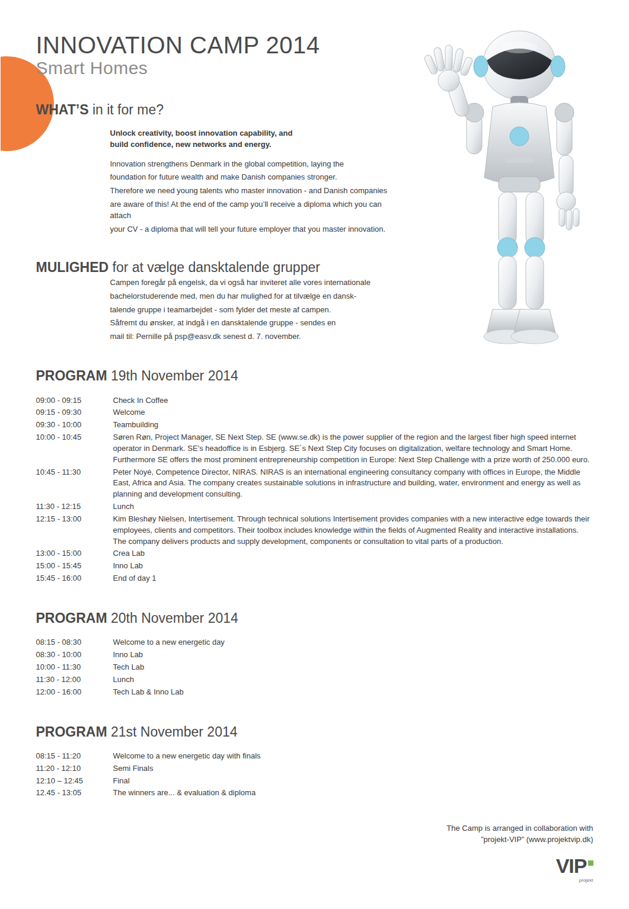INNOVATION CAMP 2014 Smart Homes
WHAT’S in it for me?
Unlock creativity, boost innovation capability, and
build confidence, new networks and energy.
Innovation strengthens Denmark in the global competition, laying the
foundation for future wealth and make Danish companies stronger.
Therefore we need young talents who master innovation - and Danish companies
are aware of this! At the end of the camp you’ll receive a diploma which you can attach
your CV - a diploma that will tell your future employer that you master innovation.
MULIGHED for at vælge dansktalende grupper
Campen foregår på engelsk, da vi også har inviteret alle vores internationale
bachelorstuderende med, men du har mulighed for at tilvælge en dansk-
talende gruppe i teamarbejdet - som fylder det meste af campen.
Såfremt du ønsker, at indgå i en dansktalende gruppe - sendes en
mail til: Pernille på psp@easv.dk senest d. 7. november.
PROGRAM 19th November 2014
| 09:00 - 09:15 | Check In Coffee |
| 09:15 - 09:30 | Welcome |
| 09:30 - 10:00 | Teambuilding |
| 10:00 - 10:45 | Søren Røn, Project Manager, SE Next Step. SE (www.se.dk) is the power supplier of the region and the largest fiber high speed internet operator in Denmark. SE’s headoffice is in Esbjerg. SE´s Next Step City focuses on digitalization, welfare technology and Smart Home. Furthermore SE offers the most prominent entrepreneurship competition in Europe: Next Step Challenge with a prize worth of 250.000 euro. |
| 10:45 - 11:30 | Peter Noyé, Competence Director, NIRAS. NIRAS is an international engineering consultancy company with offices in Europe, the Middle East, Africa and Asia. The company creates sustainable solutions in infrastructure and building, water, environment and energy as well as planning and development consulting. |
| 11:30 - 12:15 | Lunch |
| 12:15 - 13:00 | Kim Bleshøy Nielsen, Intertisement. Through technical solutions Intertisement provides companies with a new interactive edge towards their employees, clients and competitors. Their toolbox includes knowledge within the fields of Augmented Reality and interactive installations. The company delivers products and supply development, components or consultation to vital parts of a production. |
| 13:00 - 15:00 | Crea Lab |
| 15:00 - 15:45 | Inno Lab |
| 15:45 - 16:00 | End of day 1 |
PROGRAM 20th November 2014
| 08:15 - 08:30 | Welcome to a new energetic day |
| 08:30 - 10:00 | Inno Lab |
| 10:00 - 11:30 | Tech Lab |
| 11:30 - 12:00 | Lunch |
| 12:00 - 16:00 | Tech Lab & Inno Lab |
PROGRAM 21st November 2014
| 08:15 - 11:20 | Welcome to a new energetic day with finals |
| 11:20 - 12:10 | Semi Finals |
| 12:10 – 12:45 | Final |
| 12.45 - 13:05 | The winners are... & evaluation & diploma |
The Camp is arranged in collaboration with
”projekt-VIP” (www.projektvip.dk)
VIP projekt